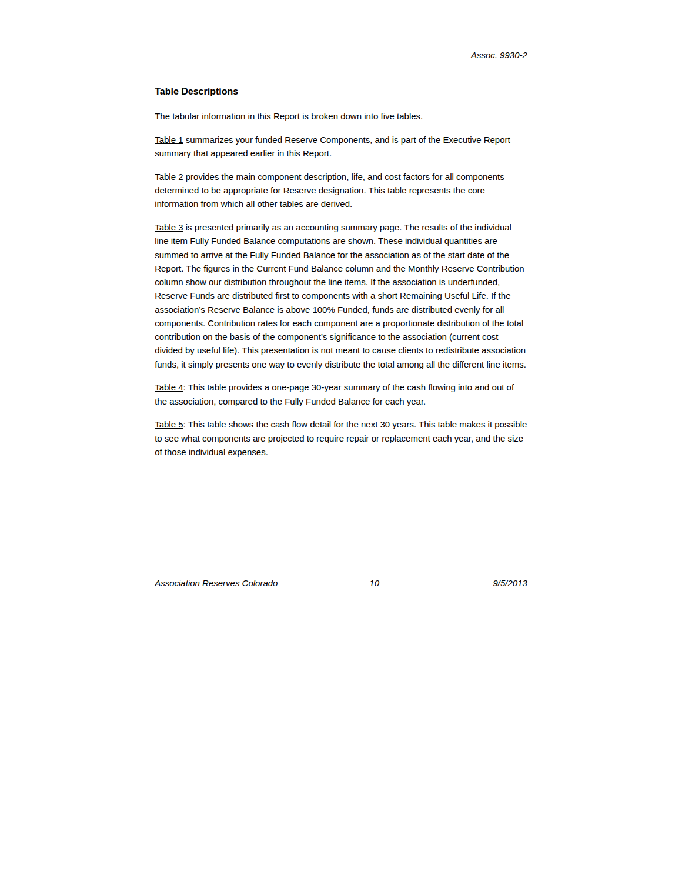Assoc. 9930-2
Table Descriptions
The tabular information in this Report is broken down into five tables.
Table 1 summarizes your funded Reserve Components, and is part of the Executive Report summary that appeared earlier in this Report.
Table 2 provides the main component description, life, and cost factors for all components determined to be appropriate for Reserve designation. This table represents the core information from which all other tables are derived.
Table 3 is presented primarily as an accounting summary page. The results of the individual line item Fully Funded Balance computations are shown. These individual quantities are summed to arrive at the Fully Funded Balance for the association as of the start date of the Report. The figures in the Current Fund Balance column and the Monthly Reserve Contribution column show our distribution throughout the line items. If the association is underfunded, Reserve Funds are distributed first to components with a short Remaining Useful Life. If the association’s Reserve Balance is above 100% Funded, funds are distributed evenly for all components. Contribution rates for each component are a proportionate distribution of the total contribution on the basis of the component’s significance to the association (current cost divided by useful life). This presentation is not meant to cause clients to redistribute association funds, it simply presents one way to evenly distribute the total among all the different line items.
Table 4: This table provides a one-page 30-year summary of the cash flowing into and out of the association, compared to the Fully Funded Balance for each year.
Table 5: This table shows the cash flow detail for the next 30 years. This table makes it possible to see what components are projected to require repair or replacement each year, and the size of those individual expenses.
Association Reserves Colorado
10
9/5/2013